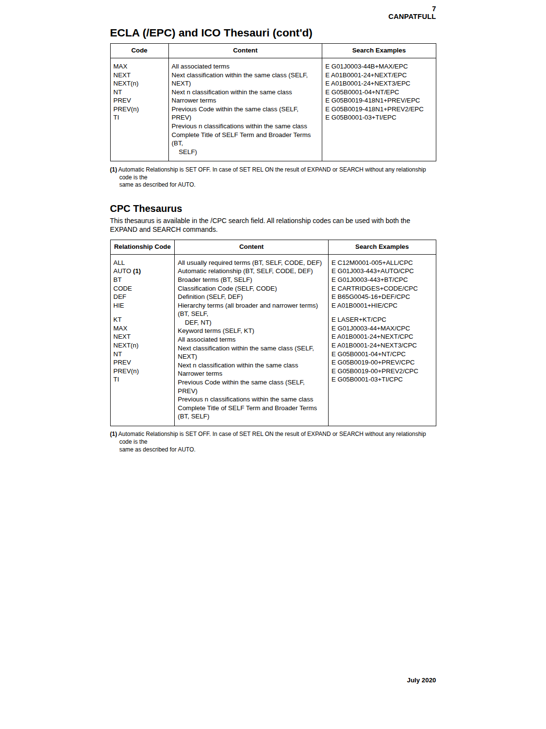7
CANPATFULL
ECLA (/EPC) and ICO Thesauri (cont'd)
| Code | Content | Search Examples |
| --- | --- | --- |
| MAX NEXT NEXT(n) NT PREV PREV(n) TI | All associated terms Next classification within the same class (SELF, NEXT) Next n classification within the same class Narrower terms Previous Code within the same class (SELF, PREV) Previous n classifications within the same class Complete Title of SELF Term and Broader Terms (BT, SELF) | E G01J0003-44B+MAX/EPC E A01B0001-24+NEXT/EPC E A01B0001-24+NEXT3/EPC E G05B0001-04+NT/EPC E G05B0019-418N1+PREV/EPC E G05B0019-418N1+PREV2/EPC E G05B0001-03+TI/EPC |
(1) Automatic Relationship is SET OFF. In case of SET REL ON the result of EXPAND or SEARCH without any relationship code is the same as described for AUTO.
CPC Thesaurus
This thesaurus is available in the /CPC search field. All relationship codes can be used with both the EXPAND and SEARCH commands.
| Relationship Code | Content | Search Examples |
| --- | --- | --- |
| ALL AUTO (1) BT CODE DEF HIE KT MAX NEXT NEXT(n) NT PREV PREV(n) TI | All usually required terms (BT, SELF, CODE, DEF) Automatic relationship (BT, SELF, CODE, DEF) Broader terms (BT, SELF) Classification Code (SELF, CODE) Definition (SELF, DEF) Hierarchy terms (all broader and narrower terms) (BT, SELF, DEF, NT) Keyword terms (SELF, KT) All associated terms Next classification within the same class (SELF, NEXT) Next n classification within the same class Narrower terms Previous Code within the same class (SELF, PREV) Previous n classifications within the same class Complete Title of SELF Term and Broader Terms (BT, SELF) | E C12M0001-005+ALL/CPC E G01J003-443+AUTO/CPC E G01J0003-443+BT/CPC E CARTRIDGES+CODE/CPC E B65G0045-16+DEF/CPC E A01B0001+HIE/CPC E LASER+KT/CPC E G01J0003-44+MAX/CPC E A01B0001-24+NEXT/CPC E A01B0001-24+NEXT3/CPC E G05B0001-04+NT/CPC E G05B0019-00+PREV/CPC E G05B0019-00+PREV2/CPC E G05B0001-03+TI/CPC |
(1) Automatic Relationship is SET OFF. In case of SET REL ON the result of EXPAND or SEARCH without any relationship code is the same as described for AUTO.
July 2020